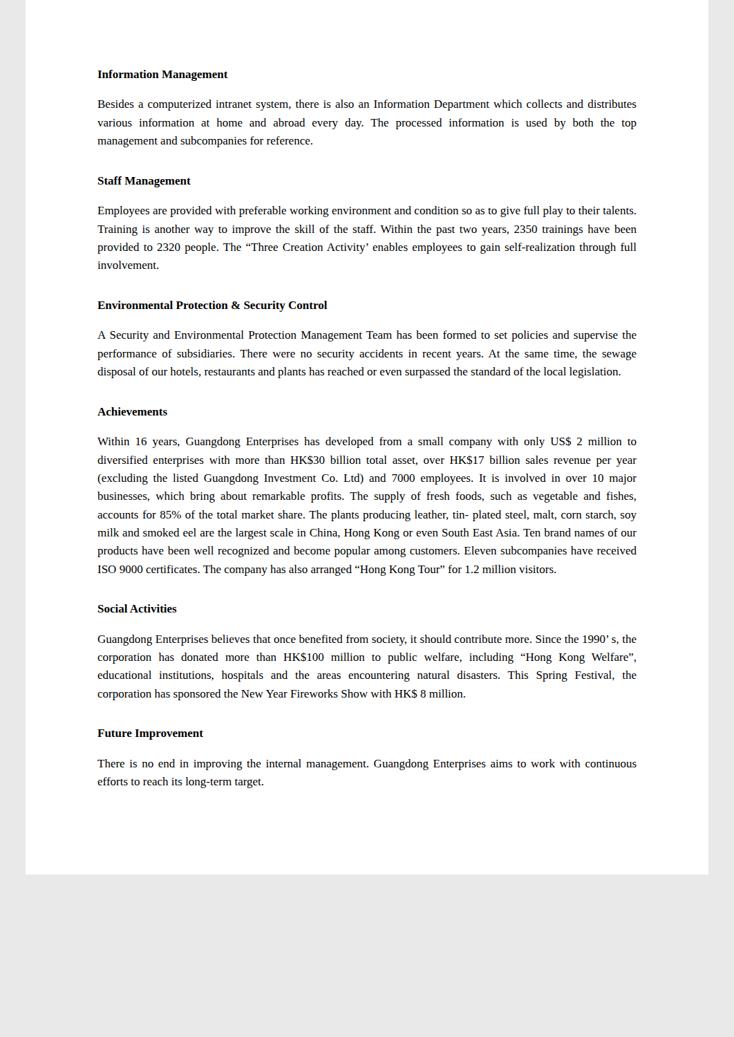Information Management
Besides a computerized intranet system, there is also an Information Department which collects and distributes various information at home and abroad every day. The processed information is used by both the top management and subcompanies for reference.
Staff Management
Employees are provided with preferable working environment and condition so as to give full play to their talents. Training is another way to improve the skill of the staff. Within the past two years, 2350 trainings have been provided to 2320 people. The “Three Creation Activity’ enables employees to gain self-realization through full involvement.
Environmental Protection & Security Control
A Security and Environmental Protection Management Team has been formed to set policies and supervise the performance of subsidiaries. There were no security accidents in recent years. At the same time, the sewage disposal of our hotels, restaurants and plants has reached or even surpassed the standard of the local legislation.
Achievements
Within 16 years, Guangdong Enterprises has developed from a small company with only US$ 2 million to diversified enterprises with more than HK$30 billion total asset, over HK$17 billion sales revenue per year (excluding the listed Guangdong Investment Co. Ltd) and 7000 employees. It is involved in over 10 major businesses, which bring about remarkable profits. The supply of fresh foods, such as vegetable and fishes, accounts for 85% of the total market share. The plants producing leather, tin- plated steel, malt, corn starch, soy milk and smoked eel are the largest scale in China, Hong Kong or even South East Asia. Ten brand names of our products have been well recognized and become popular among customers. Eleven subcompanies have received ISO 9000 certificates. The company has also arranged “Hong Kong Tour” for 1.2 million visitors.
Social Activities
Guangdong Enterprises believes that once benefited from society, it should contribute more. Since the 1990’ s, the corporation has donated more than HK$100 million to public welfare, including “Hong Kong Welfare”, educational institutions, hospitals and the areas encountering natural disasters. This Spring Festival, the corporation has sponsored the New Year Fireworks Show with HK$ 8 million.
Future Improvement
There is no end in improving the internal management. Guangdong Enterprises aims to work with continuous efforts to reach its long-term target.